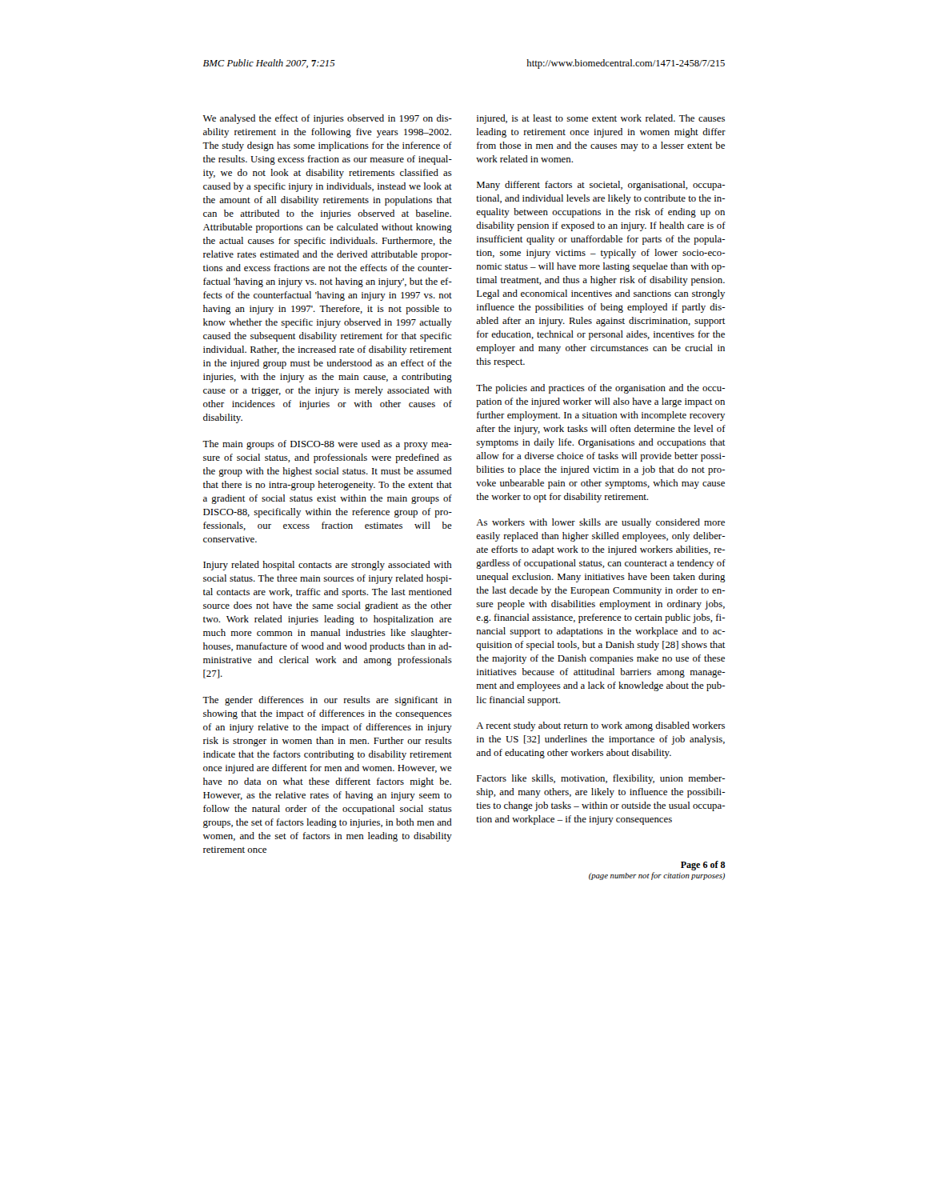BMC Public Health 2007, 7:215
http://www.biomedcentral.com/1471-2458/7/215
We analysed the effect of injuries observed in 1997 on disability retirement in the following five years 1998–2002. The study design has some implications for the inference of the results. Using excess fraction as our measure of inequality, we do not look at disability retirements classified as caused by a specific injury in individuals, instead we look at the amount of all disability retirements in populations that can be attributed to the injuries observed at baseline. Attributable proportions can be calculated without knowing the actual causes for specific individuals. Furthermore, the relative rates estimated and the derived attributable proportions and excess fractions are not the effects of the counterfactual 'having an injury vs. not having an injury', but the effects of the counterfactual 'having an injury in 1997 vs. not having an injury in 1997'. Therefore, it is not possible to know whether the specific injury observed in 1997 actually caused the subsequent disability retirement for that specific individual. Rather, the increased rate of disability retirement in the injured group must be understood as an effect of the injuries, with the injury as the main cause, a contributing cause or a trigger, or the injury is merely associated with other incidences of injuries or with other causes of disability.
The main groups of DISCO-88 were used as a proxy measure of social status, and professionals were predefined as the group with the highest social status. It must be assumed that there is no intra-group heterogeneity. To the extent that a gradient of social status exist within the main groups of DISCO-88, specifically within the reference group of professionals, our excess fraction estimates will be conservative.
Injury related hospital contacts are strongly associated with social status. The three main sources of injury related hospital contacts are work, traffic and sports. The last mentioned source does not have the same social gradient as the other two. Work related injuries leading to hospitalization are much more common in manual industries like slaughterhouses, manufacture of wood and wood products than in administrative and clerical work and among professionals [27].
The gender differences in our results are significant in showing that the impact of differences in the consequences of an injury relative to the impact of differences in injury risk is stronger in women than in men. Further our results indicate that the factors contributing to disability retirement once injured are different for men and women. However, we have no data on what these different factors might be. However, as the relative rates of having an injury seem to follow the natural order of the occupational social status groups, the set of factors leading to injuries, in both men and women, and the set of factors in men leading to disability retirement once
injured, is at least to some extent work related. The causes leading to retirement once injured in women might differ from those in men and the causes may to a lesser extent be work related in women.
Many different factors at societal, organisational, occupational, and individual levels are likely to contribute to the inequality between occupations in the risk of ending up on disability pension if exposed to an injury. If health care is of insufficient quality or unaffordable for parts of the population, some injury victims – typically of lower socio-economic status – will have more lasting sequelae than with optimal treatment, and thus a higher risk of disability pension. Legal and economical incentives and sanctions can strongly influence the possibilities of being employed if partly disabled after an injury. Rules against discrimination, support for education, technical or personal aides, incentives for the employer and many other circumstances can be crucial in this respect.
The policies and practices of the organisation and the occupation of the injured worker will also have a large impact on further employment. In a situation with incomplete recovery after the injury, work tasks will often determine the level of symptoms in daily life. Organisations and occupations that allow for a diverse choice of tasks will provide better possibilities to place the injured victim in a job that do not provoke unbearable pain or other symptoms, which may cause the worker to opt for disability retirement.
As workers with lower skills are usually considered more easily replaced than higher skilled employees, only deliberate efforts to adapt work to the injured workers abilities, regardless of occupational status, can counteract a tendency of unequal exclusion. Many initiatives have been taken during the last decade by the European Community in order to ensure people with disabilities employment in ordinary jobs, e.g. financial assistance, preference to certain public jobs, financial support to adaptations in the workplace and to acquisition of special tools, but a Danish study [28] shows that the majority of the Danish companies make no use of these initiatives because of attitudinal barriers among management and employees and a lack of knowledge about the public financial support.
A recent study about return to work among disabled workers in the US [32] underlines the importance of job analysis, and of educating other workers about disability.
Factors like skills, motivation, flexibility, union membership, and many others, are likely to influence the possibilities to change job tasks – within or outside the usual occupation and workplace – if the injury consequences
Page 6 of 8
(page number not for citation purposes)